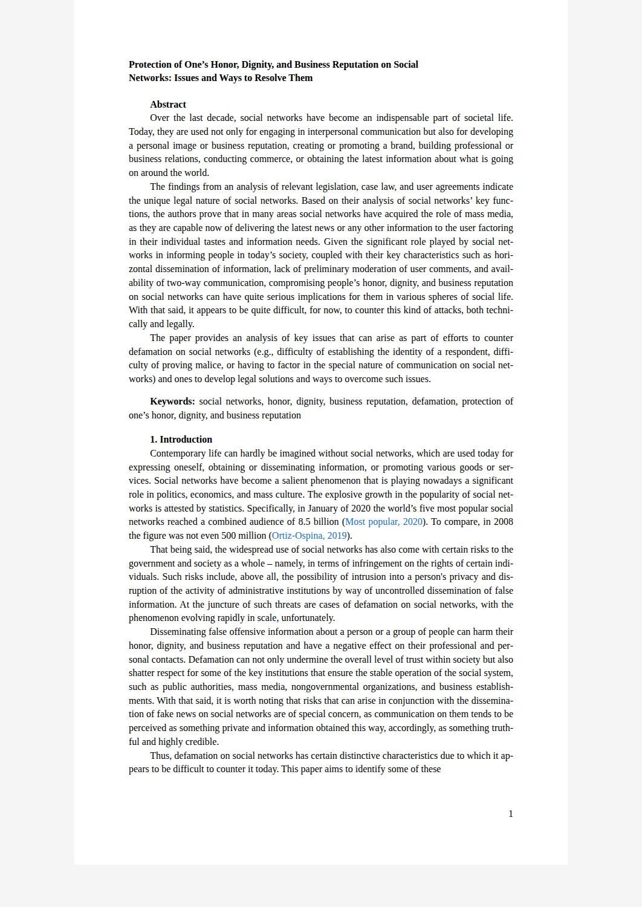Protection of One’s Honor, Dignity, and Business Reputation on Social
Networks: Issues and Ways to Resolve Them
Abstract
Over the last decade, social networks have become an indispensable part of societal life. Today, they are used not only for engaging in interpersonal communication but also for developing a personal image or business reputation, creating or promoting a brand, building professional or business relations, conducting commerce, or obtaining the latest information about what is going on around the world.
The findings from an analysis of relevant legislation, case law, and user agreements indicate the unique legal nature of social networks. Based on their analysis of social networks’ key functions, the authors prove that in many areas social networks have acquired the role of mass media, as they are capable now of delivering the latest news or any other information to the user factoring in their individual tastes and information needs. Given the significant role played by social networks in informing people in today’s society, coupled with their key characteristics such as horizontal dissemination of information, lack of preliminary moderation of user comments, and availability of two-way communication, compromising people’s honor, dignity, and business reputation on social networks can have quite serious implications for them in various spheres of social life. With that said, it appears to be quite difficult, for now, to counter this kind of attacks, both technically and legally.
The paper provides an analysis of key issues that can arise as part of efforts to counter defamation on social networks (e.g., difficulty of establishing the identity of a respondent, difficulty of proving malice, or having to factor in the special nature of communication on social networks) and ones to develop legal solutions and ways to overcome such issues.
Keywords: social networks, honor, dignity, business reputation, defamation, protection of one’s honor, dignity, and business reputation
1. Introduction
Contemporary life can hardly be imagined without social networks, which are used today for expressing oneself, obtaining or disseminating information, or promoting various goods or services. Social networks have become a salient phenomenon that is playing nowadays a significant role in politics, economics, and mass culture. The explosive growth in the popularity of social networks is attested by statistics. Specifically, in January of 2020 the world’s five most popular social networks reached a combined audience of 8.5 billion (Most popular, 2020). To compare, in 2008 the figure was not even 500 million (Ortiz-Ospina, 2019).
That being said, the widespread use of social networks has also come with certain risks to the government and society as a whole – namely, in terms of infringement on the rights of certain individuals. Such risks include, above all, the possibility of intrusion into a person's privacy and disruption of the activity of administrative institutions by way of uncontrolled dissemination of false information. At the juncture of such threats are cases of defamation on social networks, with the phenomenon evolving rapidly in scale, unfortunately.
Disseminating false offensive information about a person or a group of people can harm their honor, dignity, and business reputation and have a negative effect on their professional and personal contacts. Defamation can not only undermine the overall level of trust within society but also shatter respect for some of the key institutions that ensure the stable operation of the social system, such as public authorities, mass media, nongovernmental organizations, and business establishments. With that said, it is worth noting that risks that can arise in conjunction with the dissemination of fake news on social networks are of special concern, as communication on them tends to be perceived as something private and information obtained this way, accordingly, as something truthful and highly credible.
Thus, defamation on social networks has certain distinctive characteristics due to which it appears to be difficult to counter it today. This paper aims to identify some of these
1